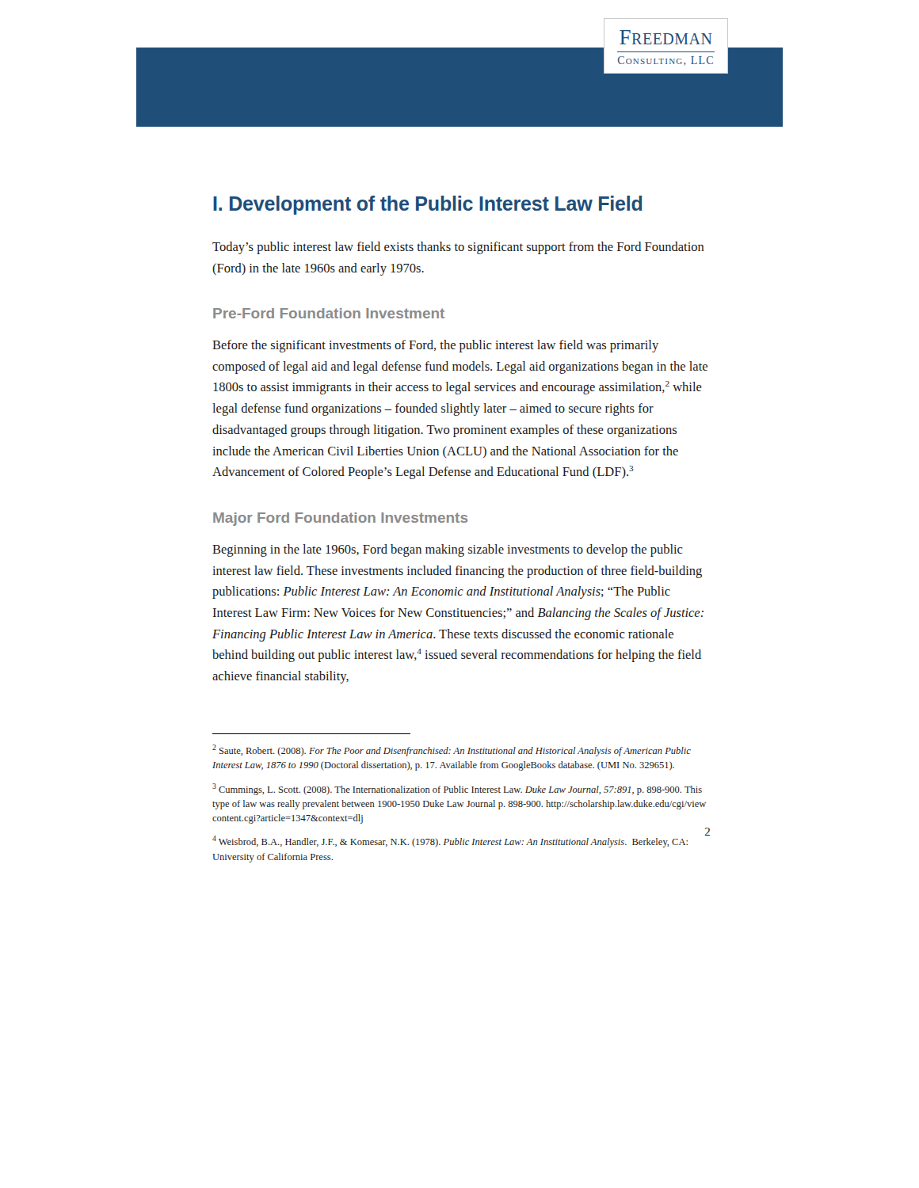FREEDMAN
CONSULTING, LLC
I. Development of the Public Interest Law Field
Today’s public interest law field exists thanks to significant support from the Ford Foundation (Ford) in the late 1960s and early 1970s.
Pre-Ford Foundation Investment
Before the significant investments of Ford, the public interest law field was primarily composed of legal aid and legal defense fund models. Legal aid organizations began in the late 1800s to assist immigrants in their access to legal services and encourage assimilation,2 while legal defense fund organizations – founded slightly later – aimed to secure rights for disadvantaged groups through litigation. Two prominent examples of these organizations include the American Civil Liberties Union (ACLU) and the National Association for the Advancement of Colored People’s Legal Defense and Educational Fund (LDF).3
Major Ford Foundation Investments
Beginning in the late 1960s, Ford began making sizable investments to develop the public interest law field. These investments included financing the production of three field-building publications: Public Interest Law: An Economic and Institutional Analysis; “The Public Interest Law Firm: New Voices for New Constituencies;” and Balancing the Scales of Justice: Financing Public Interest Law in America. These texts discussed the economic rationale behind building out public interest law,4 issued several recommendations for helping the field achieve financial stability,
2 Saute, Robert. (2008). For The Poor and Disenfranchised: An Institutional and Historical Analysis of American Public Interest Law, 1876 to 1990 (Doctoral dissertation), p. 17. Available from GoogleBooks database. (UMI No. 329651).
3 Cummings, L. Scott. (2008). The Internationalization of Public Interest Law. Duke Law Journal, 57:891, p. 898-900. This type of law was really prevalent between 1900-1950 Duke Law Journal p. 898-900. http://scholarship.law.duke.edu/cgi/viewcontent.cgi?article=1347&context=dlj
4 Weisbrod, B.A., Handler, J.F., & Komesar, N.K. (1978). Public Interest Law: An Institutional Analysis. Berkeley, CA: University of California Press.
2